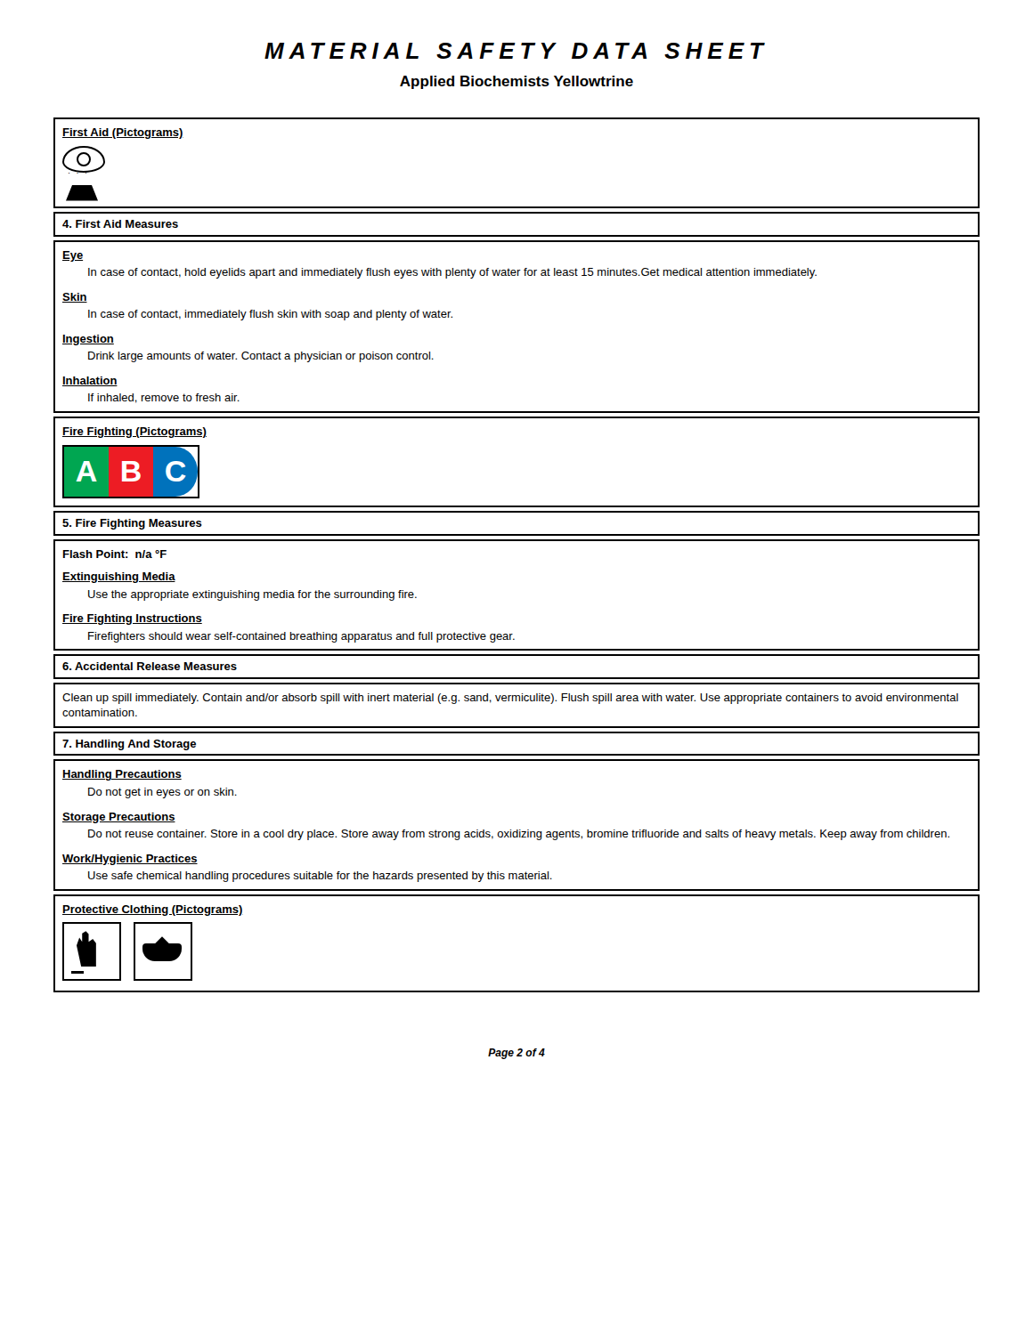MATERIAL SAFETY DATA SHEET
Applied Biochemists Yellowtrine
First Aid (Pictograms)
· · ·
4. First Aid Measures
Eye
In case of contact, hold eyelids apart and immediately flush eyes with plenty of water for at least 15 minutes.Get medical attention immediately.
Skin
In case of contact, immediately flush skin with soap and plenty of water.
Ingestion
Drink large amounts of water. Contact a physician or poison control.
Inhalation
If inhaled, remove to fresh air.
Fire Fighting (Pictograms)
A
B
C
5. Fire Fighting Measures
Flash Point: n/a °F
Extinguishing Media
Use the appropriate extinguishing media for the surrounding fire.
Fire Fighting Instructions
Firefighters should wear self-contained breathing apparatus and full protective gear.
6. Accidental Release Measures
Clean up spill immediately. Contain and/or absorb spill with inert material (e.g. sand, vermiculite). Flush spill area with water. Use appropriate containers to avoid environmental contamination.
7. Handling And Storage
Handling Precautions
Do not get in eyes or on skin.
Storage Precautions
Do not reuse container. Store in a cool dry place. Store away from strong acids, oxidizing agents, bromine trifluoride and salts of heavy metals. Keep away from children.
Work/Hygienic Practices
Use safe chemical handling procedures suitable for the hazards presented by this material.
Protective Clothing (Pictograms)
Page 2 of 4